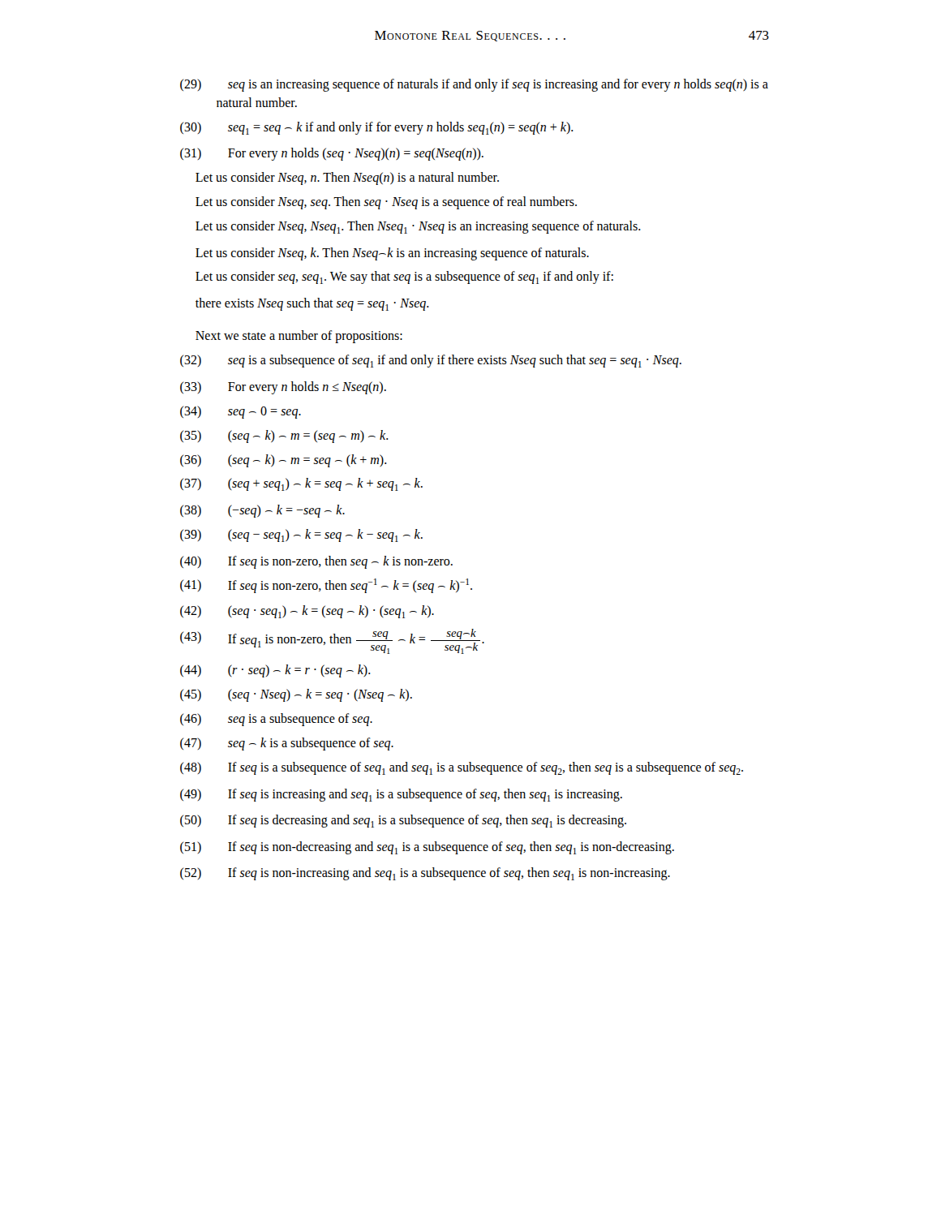Monotone Real Sequences. . . . 473
(29) seq is an increasing sequence of naturals if and only if seq is increasing and for every n holds seq(n) is a natural number.
(30) seq1 = seq ⌢ k if and only if for every n holds seq1(n) = seq(n + k).
(31) For every n holds (seq · Nseq)(n) = seq(Nseq(n)).
Let us consider Nseq, n. Then Nseq(n) is a natural number.
Let us consider Nseq, seq. Then seq · Nseq is a sequence of real numbers.
Let us consider Nseq, Nseq1. Then Nseq1 · Nseq is an increasing sequence of naturals.
Let us consider Nseq, k. Then Nseq⌢k is an increasing sequence of naturals.
Let us consider seq, seq1. We say that seq is a subsequence of seq1 if and only if:
there exists Nseq such that seq = seq1 · Nseq.
Next we state a number of propositions:
(32) seq is a subsequence of seq1 if and only if there exists Nseq such that seq = seq1 · Nseq.
(33) For every n holds n ≤ Nseq(n).
(34) seq ⌢ 0 = seq.
(35) (seq ⌢ k) ⌢ m = (seq ⌢ m) ⌢ k.
(36) (seq ⌢ k) ⌢ m = seq ⌢ (k + m).
(37) (seq + seq1) ⌢ k = seq ⌢ k + seq1 ⌢ k.
(38) (−seq) ⌢ k = −seq ⌢ k.
(39) (seq − seq1) ⌢ k = seq ⌢ k − seq1 ⌢ k.
(40) If seq is non-zero, then seq ⌢ k is non-zero.
(41) If seq is non-zero, then seq−1 ⌢ k = (seq ⌢ k)−1.
(42) (seq · seq1) ⌢ k = (seq ⌢ k) · (seq1 ⌢ k).
(43) If seq1 is non-zero, then seq seq1 ⌢ k = seq⌢k seq1⌢k.
(44) (r · seq) ⌢ k = r · (seq ⌢ k).
(45) (seq · Nseq) ⌢ k = seq · (Nseq ⌢ k).
(46) seq is a subsequence of seq.
(47) seq ⌢ k is a subsequence of seq.
(48) If seq is a subsequence of seq1 and seq1 is a subsequence of seq2, then seq is a subsequence of seq2.
(49) If seq is increasing and seq1 is a subsequence of seq, then seq1 is increasing.
(50) If seq is decreasing and seq1 is a subsequence of seq, then seq1 is decreasing.
(51) If seq is non-decreasing and seq1 is a subsequence of seq, then seq1 is non-decreasing.
(52) If seq is non-increasing and seq1 is a subsequence of seq, then seq1 is non-increasing.